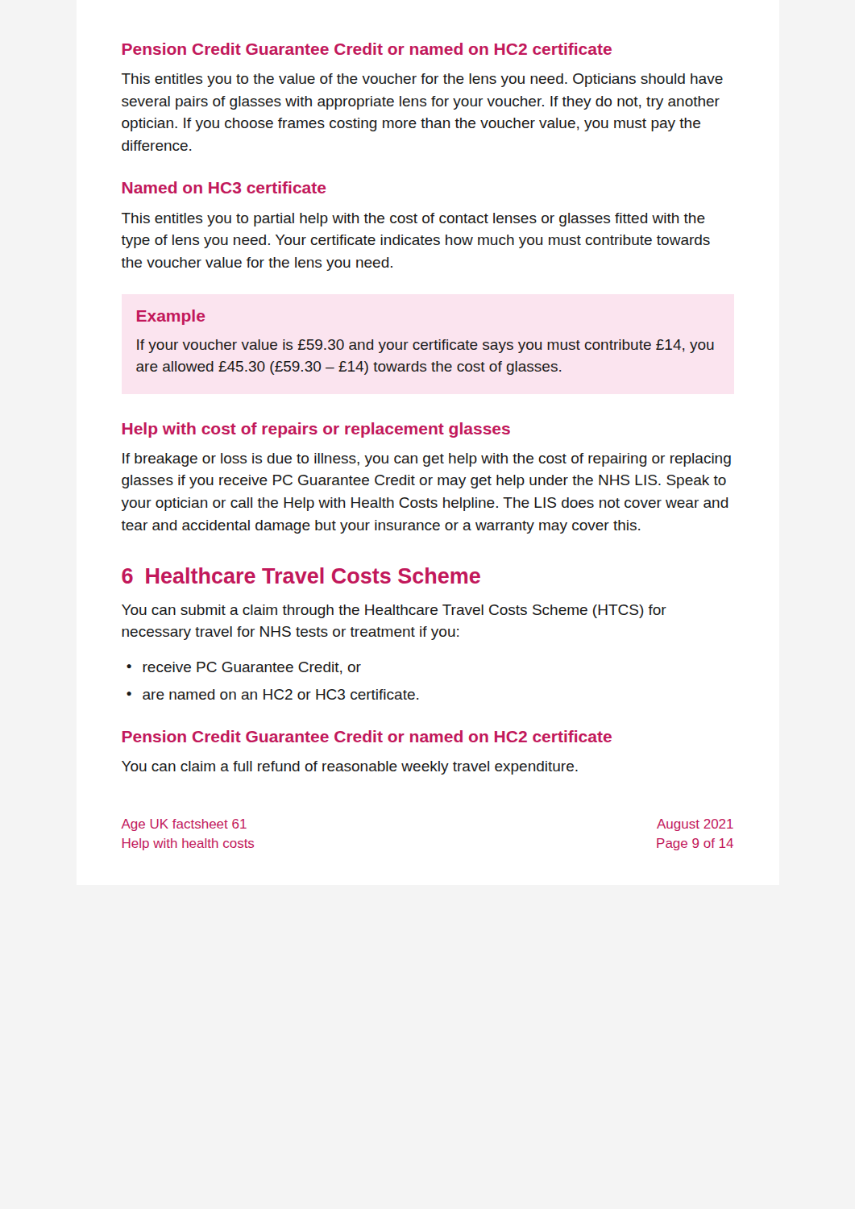Pension Credit Guarantee Credit or named on HC2 certificate
This entitles you to the value of the voucher for the lens you need. Opticians should have several pairs of glasses with appropriate lens for your voucher. If they do not, try another optician. If you choose frames costing more than the voucher value, you must pay the difference.
Named on HC3 certificate
This entitles you to partial help with the cost of contact lenses or glasses fitted with the type of lens you need. Your certificate indicates how much you must contribute towards the voucher value for the lens you need.
Example
If your voucher value is £59.30 and your certificate says you must contribute £14, you are allowed £45.30 (£59.30 – £14) towards the cost of glasses.
Help with cost of repairs or replacement glasses
If breakage or loss is due to illness, you can get help with the cost of repairing or replacing glasses if you receive PC Guarantee Credit or may get help under the NHS LIS. Speak to your optician or call the Help with Health Costs helpline. The LIS does not cover wear and tear and accidental damage but your insurance or a warranty may cover this.
6 Healthcare Travel Costs Scheme
You can submit a claim through the Healthcare Travel Costs Scheme (HTCS) for necessary travel for NHS tests or treatment if you:
receive PC Guarantee Credit, or
are named on an HC2 or HC3 certificate.
Pension Credit Guarantee Credit or named on HC2 certificate
You can claim a full refund of reasonable weekly travel expenditure.
Age UK factsheet 61
Help with health costs
August 2021
Page 9 of 14